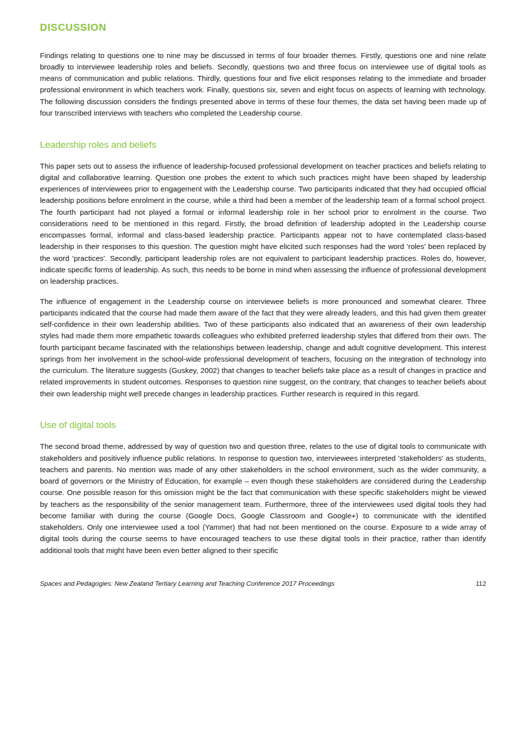Discussion
Findings relating to questions one to nine may be discussed in terms of four broader themes. Firstly, questions one and nine relate broadly to interviewee leadership roles and beliefs. Secondly, questions two and three focus on interviewee use of digital tools as means of communication and public relations. Thirdly, questions four and five elicit responses relating to the immediate and broader professional environment in which teachers work. Finally, questions six, seven and eight focus on aspects of learning with technology. The following discussion considers the findings presented above in terms of these four themes, the data set having been made up of four transcribed interviews with teachers who completed the Leadership course.
Leadership roles and beliefs
This paper sets out to assess the influence of leadership-focused professional development on teacher practices and beliefs relating to digital and collaborative learning. Question one probes the extent to which such practices might have been shaped by leadership experiences of interviewees prior to engagement with the Leadership course. Two participants indicated that they had occupied official leadership positions before enrolment in the course, while a third had been a member of the leadership team of a formal school project. The fourth participant had not played a formal or informal leadership role in her school prior to enrolment in the course. Two considerations need to be mentioned in this regard. Firstly, the broad definition of leadership adopted in the Leadership course encompasses formal, informal and class-based leadership practice. Participants appear not to have contemplated class-based leadership in their responses to this question. The question might have elicited such responses had the word 'roles' been replaced by the word 'practices'. Secondly, participant leadership roles are not equivalent to participant leadership practices. Roles do, however, indicate specific forms of leadership. As such, this needs to be borne in mind when assessing the influence of professional development on leadership practices.
The influence of engagement in the Leadership course on interviewee beliefs is more pronounced and somewhat clearer. Three participants indicated that the course had made them aware of the fact that they were already leaders, and this had given them greater self-confidence in their own leadership abilities. Two of these participants also indicated that an awareness of their own leadership styles had made them more empathetic towards colleagues who exhibited preferred leadership styles that differed from their own. The fourth participant became fascinated with the relationships between leadership, change and adult cognitive development. This interest springs from her involvement in the school-wide professional development of teachers, focusing on the integration of technology into the curriculum. The literature suggests (Guskey, 2002) that changes to teacher beliefs take place as a result of changes in practice and related improvements in student outcomes. Responses to question nine suggest, on the contrary, that changes to teacher beliefs about their own leadership might well precede changes in leadership practices. Further research is required in this regard.
Use of digital tools
The second broad theme, addressed by way of question two and question three, relates to the use of digital tools to communicate with stakeholders and positively influence public relations. In response to question two, interviewees interpreted 'stakeholders' as students, teachers and parents. No mention was made of any other stakeholders in the school environment, such as the wider community, a board of governors or the Ministry of Education, for example – even though these stakeholders are considered during the Leadership course. One possible reason for this omission might be the fact that communication with these specific stakeholders might be viewed by teachers as the responsibility of the senior management team. Furthermore, three of the interviewees used digital tools they had become familiar with during the course (Google Docs, Google Classroom and Google+) to communicate with the identified stakeholders. Only one interviewee used a tool (Yammer) that had not been mentioned on the course. Exposure to a wide array of digital tools during the course seems to have encouraged teachers to use these digital tools in their practice, rather than identify additional tools that might have been even better aligned to their specific
Spaces and Pedagogies: New Zealand Tertiary Learning and Teaching Conference 2017 Proceedings 112